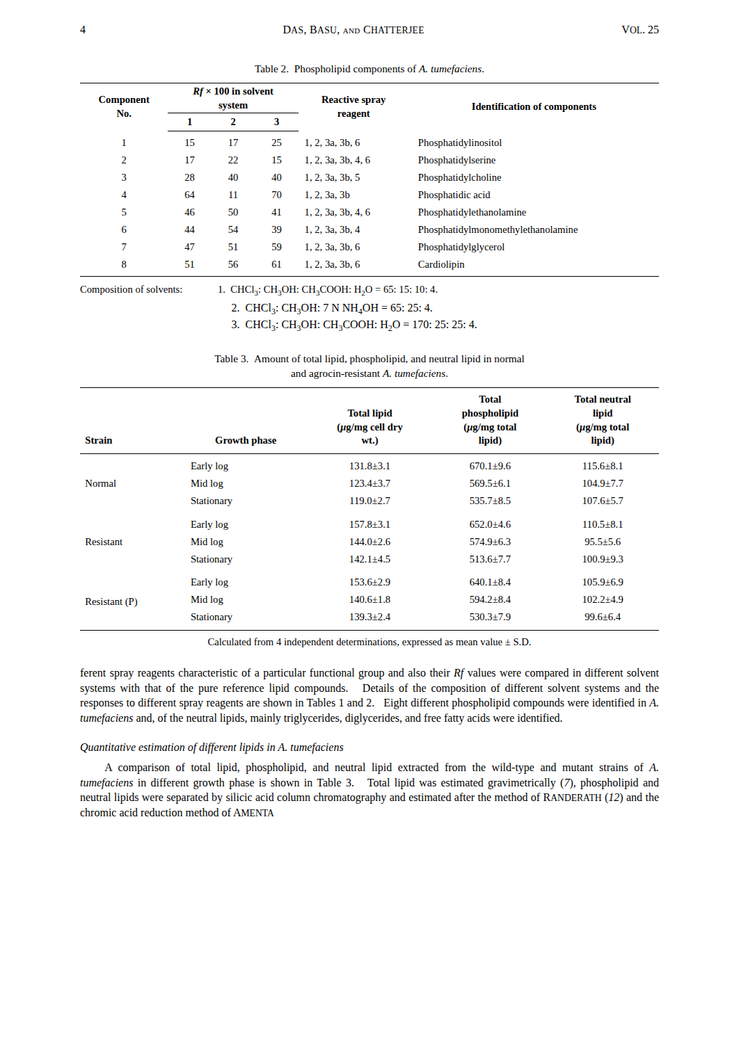4 DAS, BASU, and CHATTERJEE VOL. 25
Table 2. Phospholipid components of A. tumefaciens .
| Component No. | Rf × 100 in solvent system | Reactive spray reagent | Identification of components |
| --- | --- | --- | --- |
| 1 | 2 | 3 |
| 1 | 15 | 17 | 25 | 1, 2, 3a, 3b, 6 | Phosphatidylinositol |
| 2 | 17 | 22 | 15 | 1, 2, 3a, 3b, 4, 6 | Phosphatidylserine |
| 3 | 28 | 40 | 40 | 1, 2, 3a, 3b, 5 | Phosphatidylcholine |
| 4 | 64 | 11 | 70 | 1, 2, 3a, 3b | Phosphatidic acid |
| 5 | 46 | 50 | 41 | 1, 2, 3a, 3b, 4, 6 | Phosphatidylethanolamine |
| 6 | 44 | 54 | 39 | 1, 2, 3a, 3b, 4 | Phosphatidylmonomethylethanolamine |
| 7 | 47 | 51 | 59 | 1, 2, 3a, 3b, 6 | Phosphatidylglycerol |
| 8 | 51 | 56 | 61 | 1, 2, 3a, 3b, 6 | Cardiolipin |
Composition of solvents: 1. CHCl3: CH3OH: CH3COOH: H2O = 65: 15: 10: 4.
2. CHCl3: CH3OH: 7 N NH4OH = 65: 25: 4.
3. CHCl3: CH3OH: CH3COOH: H2O = 170: 25: 25: 4.
Table 3. Amount of total lipid, phospholipid, and neutral lipid in normal and agrocin-resistant A. tumefaciens .
| Strain | Growth phase | Total lipid ( μ g/mg cell dry wt.) | Total phospholipid ( μ g/mg total lipid) | Total neutral lipid ( μ g/mg total lipid) |
| --- | --- | --- | --- | --- |
| Normal | Early log | 131.8±3.1 | 670.1±9.6 | 115.6±8.1 |
| Mid log | 123.4±3.7 | 569.5±6.1 | 104.9±7.7 |
| Stationary | 119.0±2.7 | 535.7±8.5 | 107.6±5.7 |
| Resistant | Early log | 157.8±3.1 | 652.0±4.6 | 110.5±8.1 |
| Mid log | 144.0±2.6 | 574.9±6.3 | 95.5±5.6 |
| Stationary | 142.1±4.5 | 513.6±7.7 | 100.9±9.3 |
| Resistant (P) | Early log | 153.6±2.9 | 640.1±8.4 | 105.9±6.9 |
| Mid log | 140.6±1.8 | 594.2±8.4 | 102.2±4.9 |
| Stationary | 139.3±2.4 | 530.3±7.9 | 99.6±6.4 |
Calculated from 4 independent determinations, expressed as mean value ± S.D.
ferent spray reagents characteristic of a particular functional group and also their Rf values were compared in different solvent systems with that of the pure reference lipid compounds. Details of the composition of different solvent systems and the responses to different spray reagents are shown in Tables 1 and 2. Eight different phospholipid compounds were identified in A. tumefaciens and, of the neutral lipids, mainly triglycerides, diglycerides, and free fatty acids were identified.
Quantitative estimation of different lipids in A. tumefaciens
A comparison of total lipid, phospholipid, and neutral lipid extracted from the wild-type and mutant strains of A. tumefaciens in different growth phase is shown in Table 3. Total lipid was estimated gravimetrically (7), phospholipid and neutral lipids were separated by silicic acid column chromatography and estimated after the method of RANDERATH (12) and the chromic acid reduction method of AMENTA